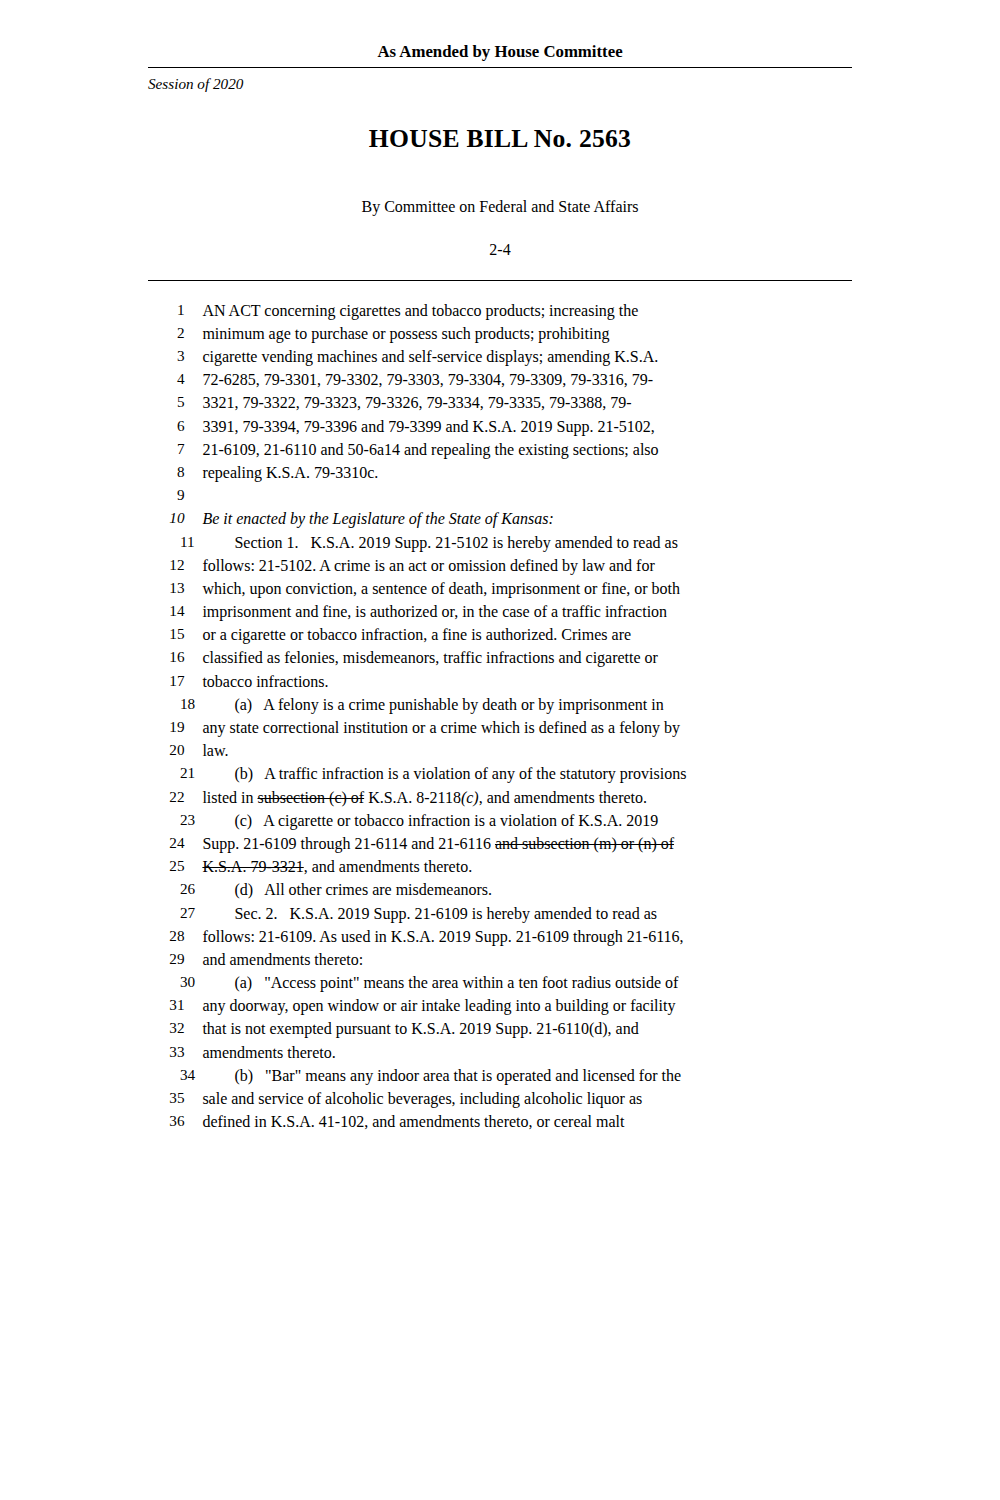As Amended by House Committee
Session of 2020
HOUSE BILL No. 2563
By Committee on Federal and State Affairs
2-4
AN ACT concerning cigarettes and tobacco products; increasing the
minimum age to purchase or possess such products; prohibiting
cigarette vending machines and self-service displays; amending K.S.A.
72-6285, 79-3301, 79-3302, 79-3303, 79-3304, 79-3309, 79-3316, 79-
3321, 79-3322, 79-3323, 79-3326, 79-3334, 79-3335, 79-3388, 79-
3391, 79-3394, 79-3396 and 79-3399 and K.S.A. 2019 Supp. 21-5102,
21-6109, 21-6110 and 50-6a14 and repealing the existing sections; also
repealing K.S.A. 79-3310c.
Be it enacted by the Legislature of the State of Kansas:
Section 1. K.S.A. 2019 Supp. 21-5102 is hereby amended to read as
follows: 21-5102. A crime is an act or omission defined by law and for
which, upon conviction, a sentence of death, imprisonment or fine, or both
imprisonment and fine, is authorized or, in the case of a traffic infraction
or a cigarette or tobacco infraction, a fine is authorized. Crimes are
classified as felonies, misdemeanors, traffic infractions and cigarette or
tobacco infractions.
(a) A felony is a crime punishable by death or by imprisonment in
any state correctional institution or a crime which is defined as a felony by
law.
(b) A traffic infraction is a violation of any of the statutory provisions
listed in subsection (c) of K.S.A. 8-2118(c), and amendments thereto.
(c) A cigarette or tobacco infraction is a violation of K.S.A. 2019
Supp. 21-6109 through 21-6114 and 21-6116 and subsection (m) or (n) of
K.S.A. 79-3321, and amendments thereto.
(d) All other crimes are misdemeanors.
Sec. 2. K.S.A. 2019 Supp. 21-6109 is hereby amended to read as
follows: 21-6109. As used in K.S.A. 2019 Supp. 21-6109 through 21-6116,
and amendments thereto:
(a) "Access point" means the area within a ten foot radius outside of
any doorway, open window or air intake leading into a building or facility
that is not exempted pursuant to K.S.A. 2019 Supp. 21-6110(d), and
amendments thereto.
(b) "Bar" means any indoor area that is operated and licensed for the
sale and service of alcoholic beverages, including alcoholic liquor as
defined in K.S.A. 41-102, and amendments thereto, or cereal malt